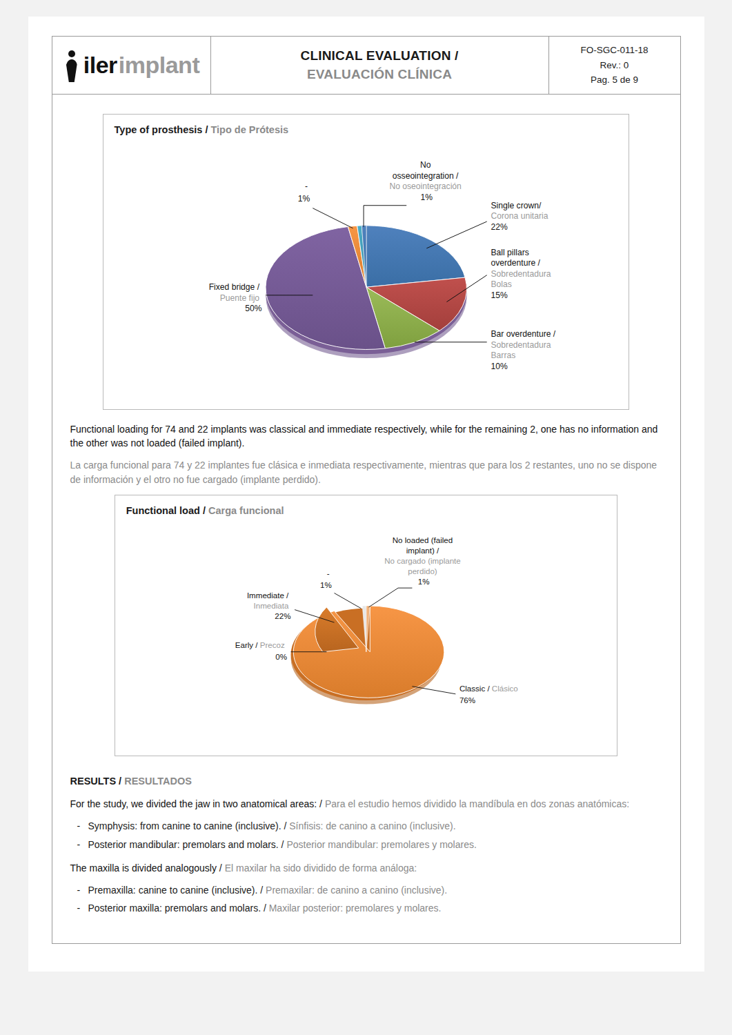iler implant
CLINICAL EVALUATION /
EVALUACIÓN CLÍNICA
FO-SGC-011-18
Rev.: 0
Pag. 5 de 9
Type of prosthesis / Tipo de Prótesis
No osseointegration / No oseointegración 1% - 1% Single crown/ Corona unitaria 22% Ball pillars overdenture / Sobredentadura Bolas 15% Bar overdenture / Sobredentadura Barras 10% Fixed bridge / Puente fijo 50%
Functional loading for 74 and 22 implants was classical and immediate respectively, while for the remaining 2, one has no information and the other was not loaded (failed implant).
La carga funcional para 74 y 22 implantes fue clásica e inmediata respectivamente, mientras que para los 2 restantes, uno no se dispone de información y el otro no fue cargado (implante perdido).
Functional load / Carga funcional
No loaded (failed implant) / No cargado (implante perdido) 1% - 1% Immediate / Inmediata 22% Early / Precoz 0% Classic / Clásico 76%
RESULTS / RESULTADOS
For the study, we divided the jaw in two anatomical areas: / Para el estudio hemos dividido la mandíbula en dos zonas anatómicas:
Symphysis: from canine to canine (inclusive). / Sínfisis: de canino a canino (inclusive).
Posterior mandibular: premolars and molars. / Posterior mandibular: premolares y molares.
The maxilla is divided analogously / El maxilar ha sido dividido de forma análoga:
Premaxilla: canine to canine (inclusive). / Premaxilar: de canino a canino (inclusive).
Posterior maxilla: premolars and molars. / Maxilar posterior: premolares y molares.